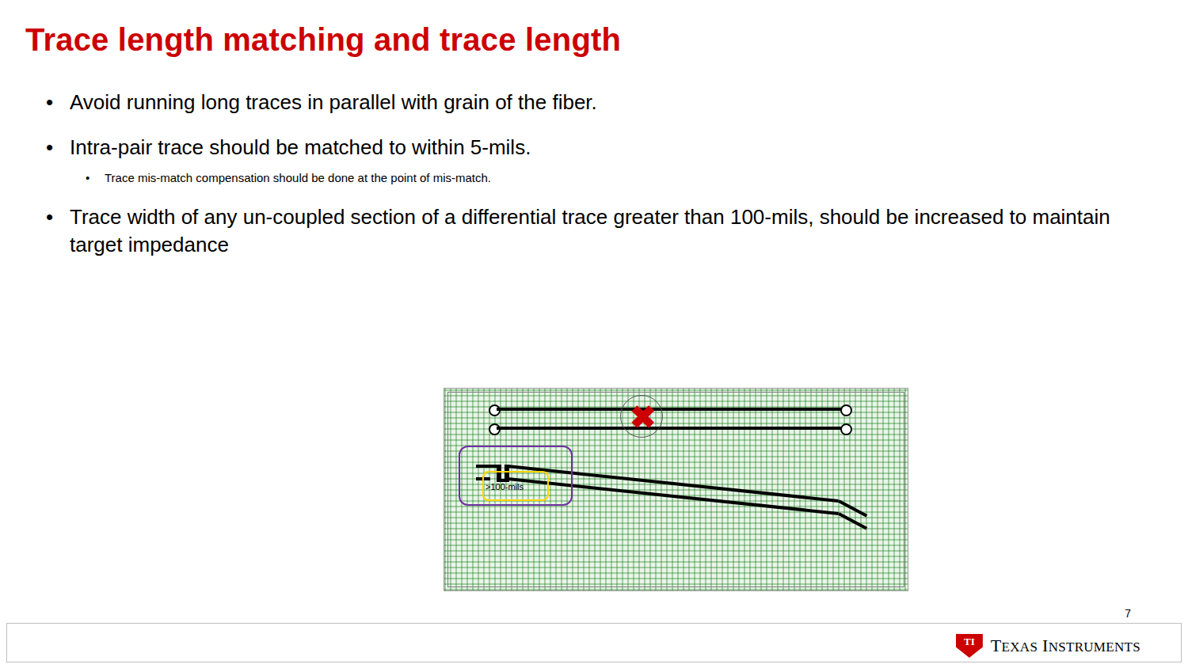Trace length matching and trace length
Avoid running long traces in parallel with grain of the fiber.
Intra-pair trace should be matched to within 5-mils.
Trace mis-match compensation should be done at the point of mis-match.
Trace width of any un-coupled section of a differential trace greater than 100-mils, should be increased to maintain target impedance
✖
>100-mils
7
TEXAS INSTRUMENTS